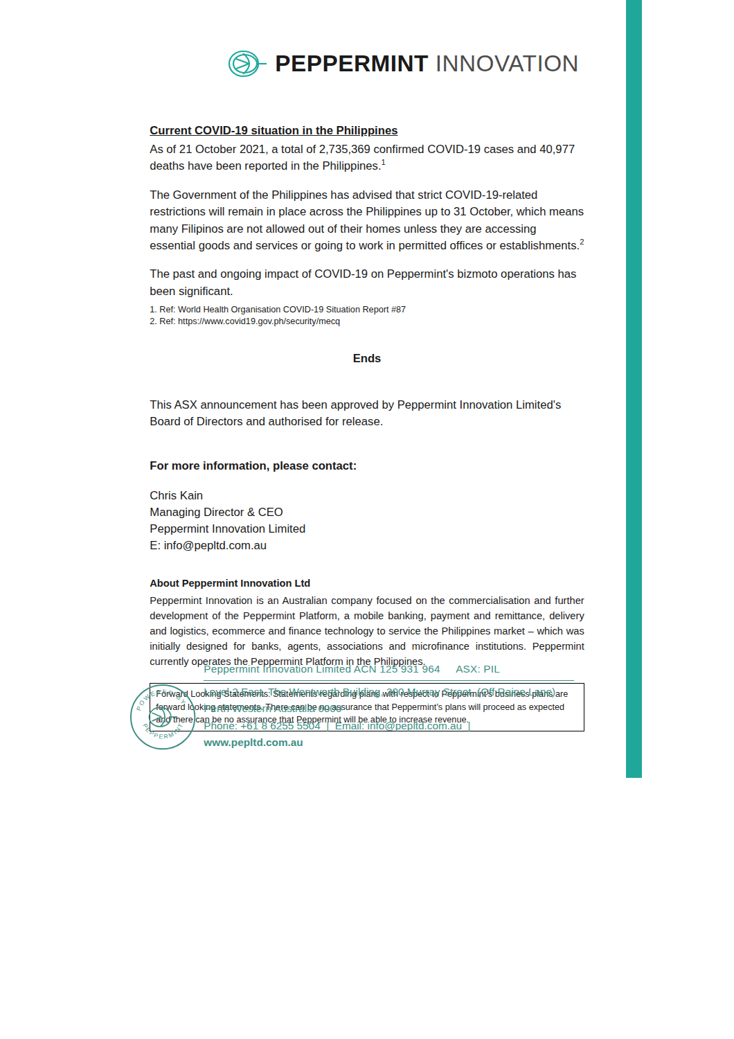PEPPERMINT INNOVATION
Current COVID-19 situation in the Philippines
As of 21 October 2021, a total of 2,735,369 confirmed COVID-19 cases and 40,977 deaths have been reported in the Philippines.1
The Government of the Philippines has advised that strict COVID-19-related restrictions will remain in place across the Philippines up to 31 October, which means many Filipinos are not allowed out of their homes unless they are accessing essential goods and services or going to work in permitted offices or establishments.2
The past and ongoing impact of COVID-19 on Peppermint's bizmoto operations has been significant.
1. Ref: World Health Organisation COVID-19 Situation Report #87
2. Ref: https://www.covid19.gov.ph/security/mecq
Ends
This ASX announcement has been approved by Peppermint Innovation Limited's Board of Directors and authorised for release.
For more information, please contact:
Chris Kain
Managing Director & CEO
Peppermint Innovation Limited
E: info@pepltd.com.au
About Peppermint Innovation Ltd
Peppermint Innovation is an Australian company focused on the commercialisation and further development of the Peppermint Platform, a mobile banking, payment and remittance, delivery and logistics, ecommerce and finance technology to service the Philippines market – which was initially designed for banks, agents, associations and microfinance institutions. Peppermint currently operates the Peppermint Platform in the Philippines.
Forward Looking Statements: Statements regarding plans with respect to Peppermint’s business plans are forward looking statements. There can be no assurance that Peppermint’s plans will proceed as expected and there can be no assurance that Peppermint will be able to increase revenue.
POWERED BY PEPPERMINT
Peppermint Innovation Limited ACN 125 931 964 ASX: PIL
Level 2 East, The Wentworth Building, 300 Murray Street, (Off Raine Lane) Perth Western Australia 6000
Phone: +61 8 6255 5504 | Email: info@pepltd.com.au | www.pepltd.com.au